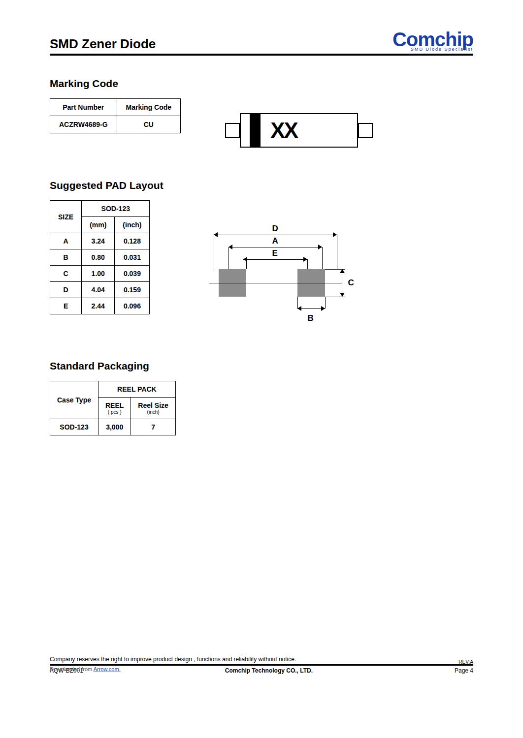SMD Zener Diode
Comchip
SMD Diode Specialist
Marking Code
| Part Number | Marking Code |
| --- | --- |
| ACZRW4689-G | CU |
XX
Suggested PAD Layout
| SIZE | SOD-123 |
| --- | --- |
| (mm) | (inch) |
| A | 3.24 | 0.128 |
| B | 0.80 | 0.031 |
| C | 1.00 | 0.039 |
| D | 4.04 | 0.159 |
| E | 2.44 | 0.096 |
D
A
E
C
B
Standard Packaging
| Case Type | REEL PACK |
| --- | --- |
| REEL ( pcs ) | Reel Size (inch) |
| SOD-123 | 3,000 | 7 |
Company reserves the right to improve product design , functions and reliability without notice.
AQW-BZ001
Comchip Technology CO., LTD.
Page 4
REV:A
Downloaded from Arrow.com.